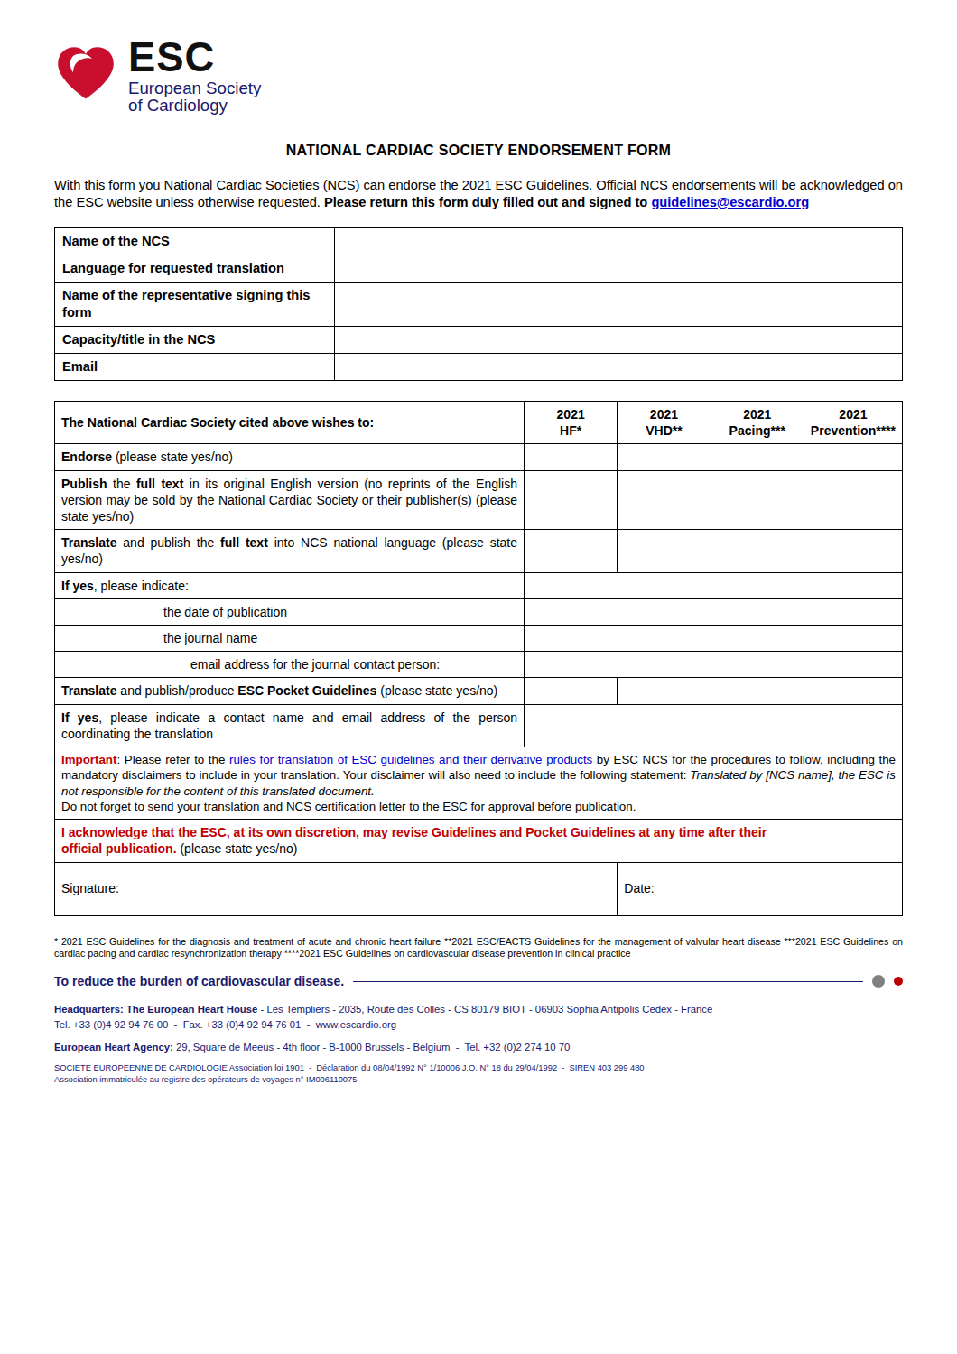ESC
European Society
of Cardiology
NATIONAL CARDIAC SOCIETY ENDORSEMENT FORM
With this form you National Cardiac Societies (NCS) can endorse the 2021 ESC Guidelines. Official NCS endorsements will be acknowledged on the ESC website unless otherwise requested. Please return this form duly filled out and signed to guidelines@escardio.org
| Name of the NCS | |
| Language for requested translation | |
| Name of the representative signing this form | |
| Capacity/title in the NCS | |
| Email | |
| The National Cardiac Society cited above wishes to: | 2021 HF* | 2021 VHD** | 2021 Pacing*** | 2021 Prevention**** |
| --- | --- | --- | --- | --- |
| Endorse (please state yes/no) | | | | |
| Publish the full text in its original English version (no reprints of the English version may be sold by the National Cardiac Society or their publisher(s) (please state yes/no) | | | | |
| Translate and publish the full text into NCS national language (please state yes/no) | | | | |
| If yes , please indicate: | |
| the date of publication | |
| the journal name | |
| email address for the journal contact person: | |
| Translate and publish/produce ESC Pocket Guidelines (please state yes/no) | | | | |
| If yes , please indicate a contact name and email address of the person coordinating the translation | |
| Important : Please refer to the rules for translation of ESC guidelines and their derivative products by ESC NCS for the procedures to follow, including the mandatory disclaimers to include in your translation. Your disclaimer will also need to include the following statement: Translated by [NCS name], the ESC is not responsible for the content of this translated document. Do not forget to send your translation and NCS certification letter to the ESC for approval before publication. |
| I acknowledge that the ESC, at its own discretion, may revise Guidelines and Pocket Guidelines at any time after their official publication. (please state yes/no) | |
| Signature: | Date: |
* 2021 ESC Guidelines for the diagnosis and treatment of acute and chronic heart failure **2021 ESC/EACTS Guidelines for the management of valvular heart disease ***2021 ESC Guidelines on cardiac pacing and cardiac resynchronization therapy ****2021 ESC Guidelines on cardiovascular disease prevention in clinical practice
To reduce the burden of cardiovascular disease.
Headquarters: The European Heart House - Les Templiers - 2035, Route des Colles - CS 80179 BIOT - 06903 Sophia Antipolis Cedex - France
Tel. +33 (0)4 92 94 76 00 - Fax. +33 (0)4 92 94 76 01 - www.escardio.org
European Heart Agency: 29, Square de Meeus - 4th floor - B-1000 Brussels - Belgium - Tel. +32 (0)2 274 10 70
SOCIETE EUROPEENNE DE CARDIOLOGIE Association loi 1901 - Déclaration du 08/04/1992 N° 1/10006 J.O. N° 18 du 29/04/1992 - SIREN 403 299 480
Association immatriculée au registre des opérateurs de voyages n° IM006110075